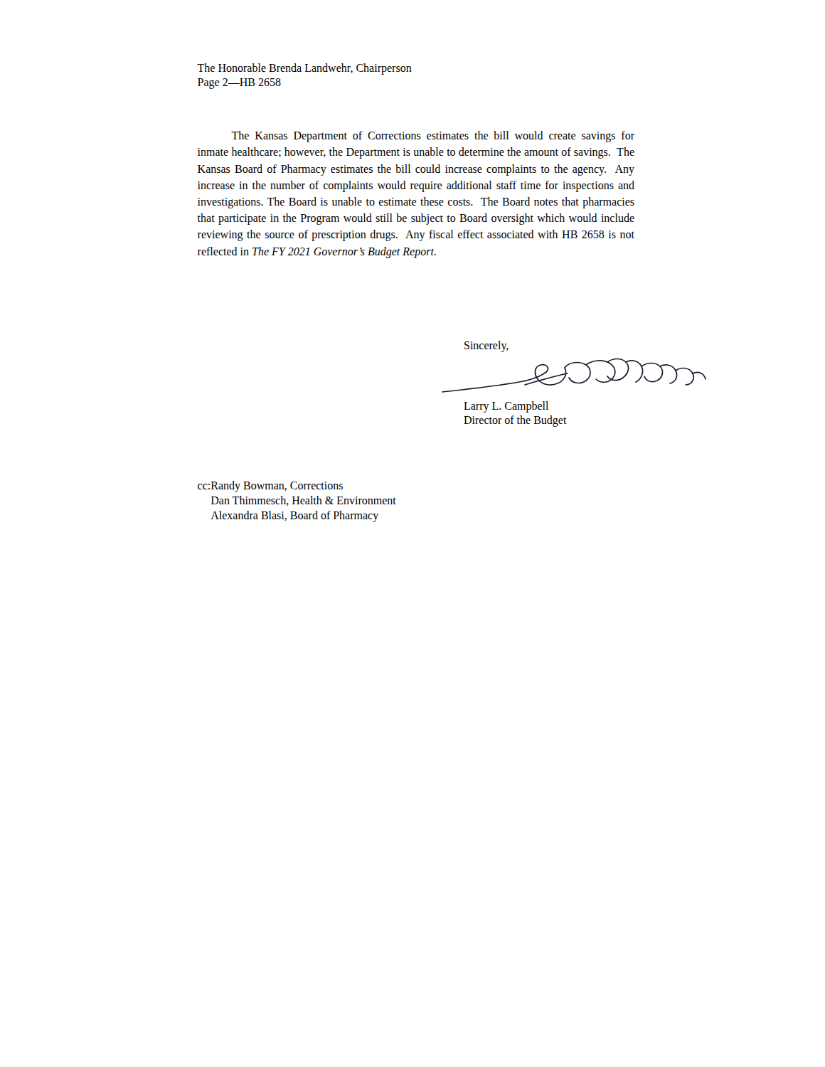The Honorable Brenda Landwehr, Chairperson
Page 2—HB 2658
The Kansas Department of Corrections estimates the bill would create savings for inmate healthcare; however, the Department is unable to determine the amount of savings. The Kansas Board of Pharmacy estimates the bill could increase complaints to the agency. Any increase in the number of complaints would require additional staff time for inspections and investigations. The Board is unable to estimate these costs. The Board notes that pharmacies that participate in the Program would still be subject to Board oversight which would include reviewing the source of prescription drugs. Any fiscal effect associated with HB 2658 is not reflected in The FY 2021 Governor’s Budget Report.
Sincerely,
Larry L. Campbell
Director of the Budget
| cc: | Randy Bowman, Corrections |
| | Dan Thimmesch, Health & Environment |
| | Alexandra Blasi, Board of Pharmacy |